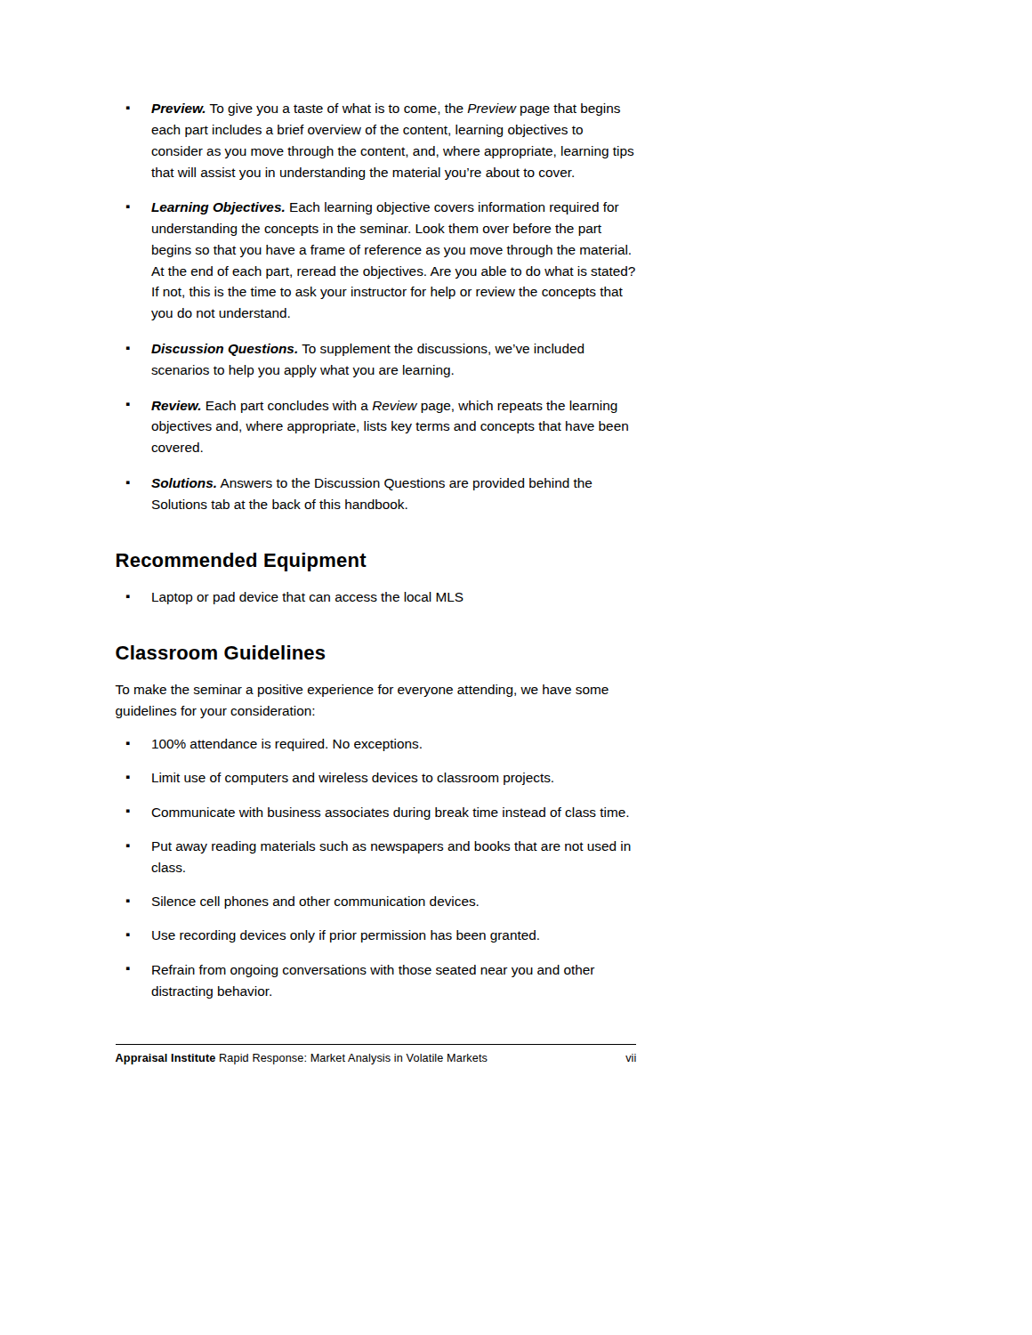Preview. To give you a taste of what is to come, the Preview page that begins each part includes a brief overview of the content, learning objectives to consider as you move through the content, and, where appropriate, learning tips that will assist you in understanding the material you’re about to cover.
Learning Objectives. Each learning objective covers information required for understanding the concepts in the seminar. Look them over before the part begins so that you have a frame of reference as you move through the material. At the end of each part, reread the objectives. Are you able to do what is stated? If not, this is the time to ask your instructor for help or review the concepts that you do not understand.
Discussion Questions. To supplement the discussions, we’ve included scenarios to help you apply what you are learning.
Review. Each part concludes with a Review page, which repeats the learning objectives and, where appropriate, lists key terms and concepts that have been covered.
Solutions. Answers to the Discussion Questions are provided behind the Solutions tab at the back of this handbook.
Recommended Equipment
Laptop or pad device that can access the local MLS
Classroom Guidelines
To make the seminar a positive experience for everyone attending, we have some guidelines for your consideration:
100% attendance is required. No exceptions.
Limit use of computers and wireless devices to classroom projects.
Communicate with business associates during break time instead of class time.
Put away reading materials such as newspapers and books that are not used in class.
Silence cell phones and other communication devices.
Use recording devices only if prior permission has been granted.
Refrain from ongoing conversations with those seated near you and other distracting behavior.
Appraisal Institute Rapid Response: Market Analysis in Volatile Markets
vii